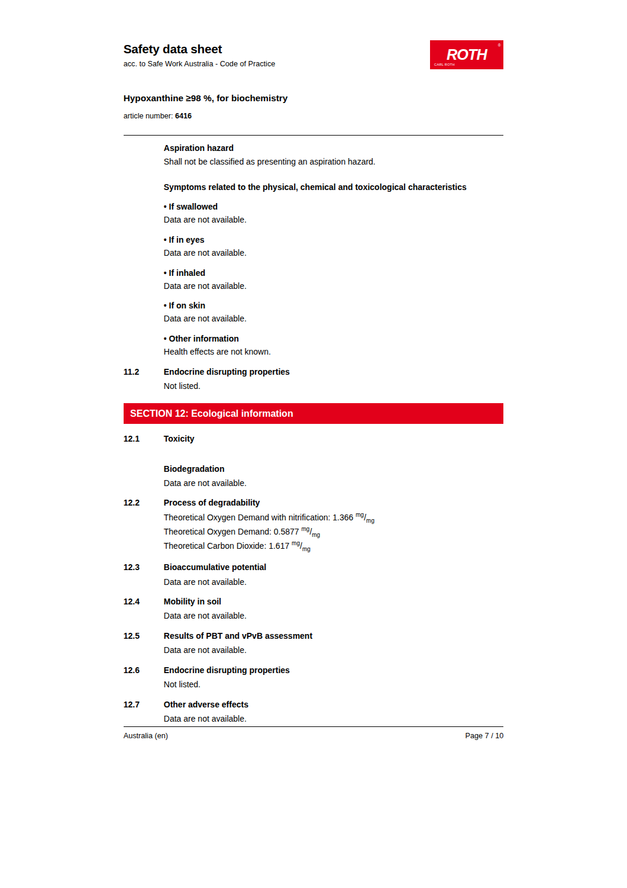Safety data sheet
acc. to Safe Work Australia - Code of Practice
Hypoxanthine ≥98 %, for biochemistry
article number: 6416
ROTH CARL ROTH ®
Aspiration hazard
Shall not be classified as presenting an aspiration hazard.
Symptoms related to the physical, chemical and toxicological characteristics
• If swallowed
Data are not available.
• If in eyes
Data are not available.
• If inhaled
Data are not available.
• If on skin
Data are not available.
• Other information
Health effects are not known.
11.2 Endocrine disrupting properties
Not listed.
SECTION 12: Ecological information
12.1 Toxicity
Biodegradation
Data are not available.
12.2 Process of degradability
Theoretical Oxygen Demand with nitrification: 1.366 mg/mg
Theoretical Oxygen Demand: 0.5877 mg/mg
Theoretical Carbon Dioxide: 1.617 mg/mg
12.3 Bioaccumulative potential
Data are not available.
12.4 Mobility in soil
Data are not available.
12.5 Results of PBT and vPvB assessment
Data are not available.
12.6 Endocrine disrupting properties
Not listed.
12.7 Other adverse effects
Data are not available.
Australia (en) Page 7 / 10